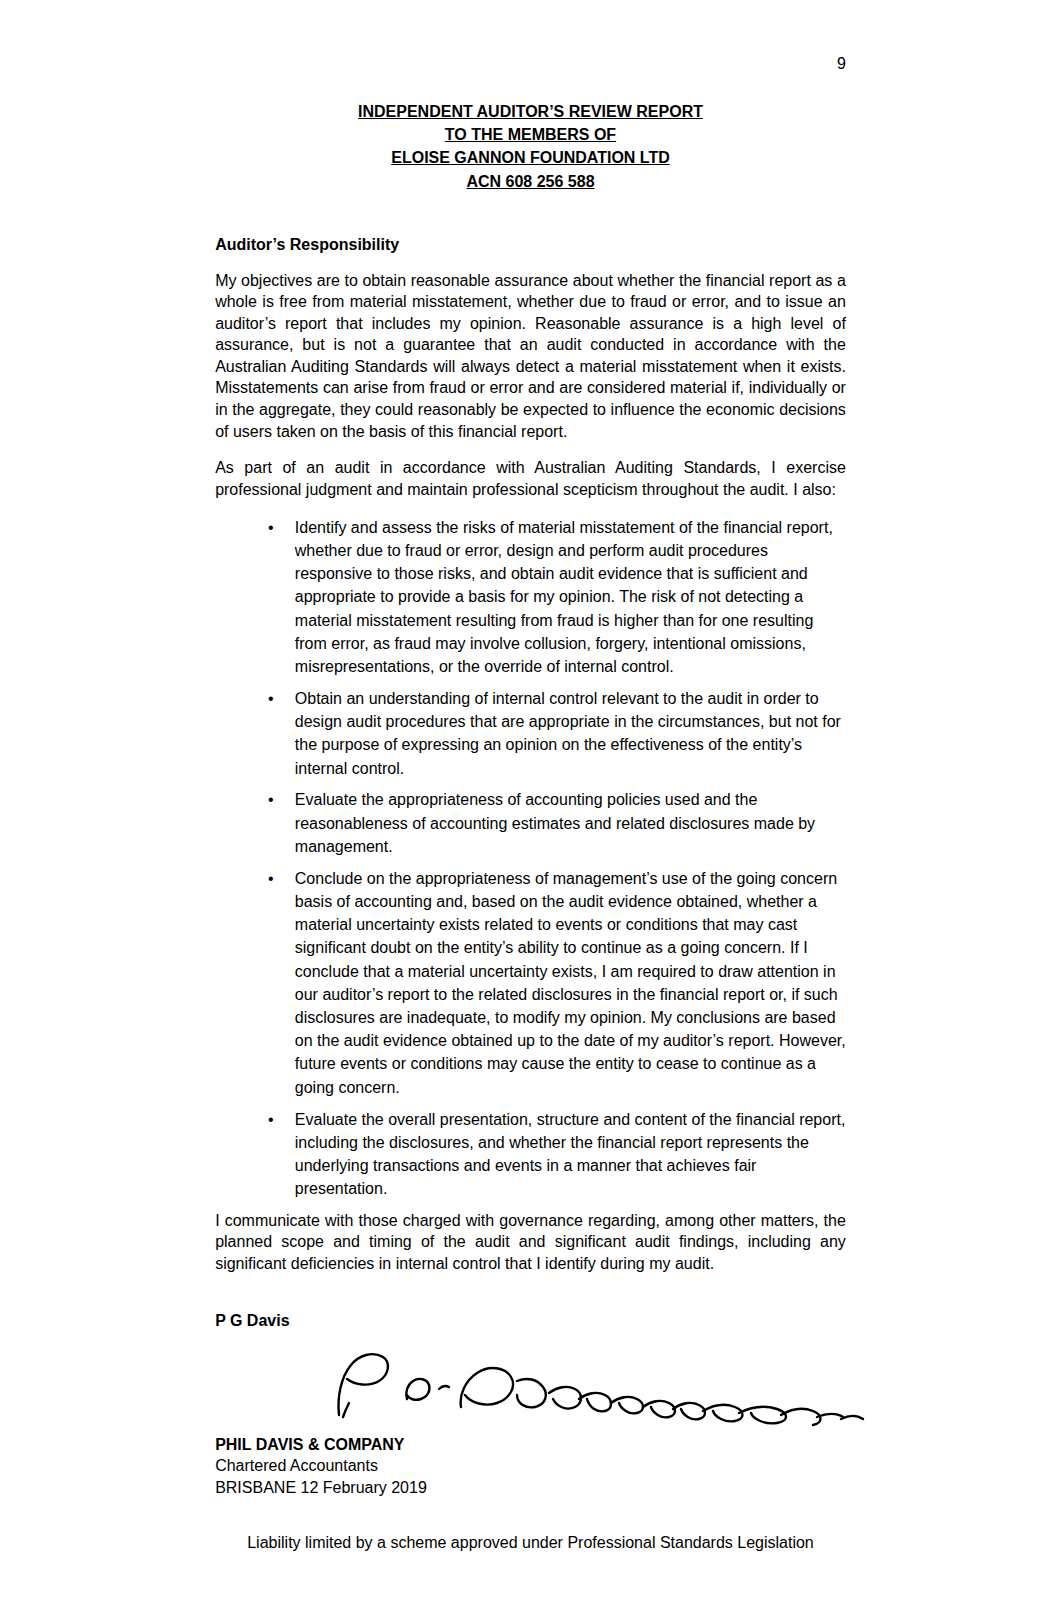9
INDEPENDENT AUDITOR’S REVIEW REPORT
TO THE MEMBERS OF
ELOISE GANNON FOUNDATION LTD
ACN 608 256 588
Auditor’s Responsibility
My objectives are to obtain reasonable assurance about whether the financial report as a whole is free from material misstatement, whether due to fraud or error, and to issue an auditor’s report that includes my opinion. Reasonable assurance is a high level of assurance, but is not a guarantee that an audit conducted in accordance with the Australian Auditing Standards will always detect a material misstatement when it exists. Misstatements can arise from fraud or error and are considered material if, individually or in the aggregate, they could reasonably be expected to influence the economic decisions of users taken on the basis of this financial report.
As part of an audit in accordance with Australian Auditing Standards, I exercise professional judgment and maintain professional scepticism throughout the audit. I also:
Identify and assess the risks of material misstatement of the financial report, whether due to fraud or error, design and perform audit procedures responsive to those risks, and obtain audit evidence that is sufficient and appropriate to provide a basis for my opinion. The risk of not detecting a material misstatement resulting from fraud is higher than for one resulting from error, as fraud may involve collusion, forgery, intentional omissions, misrepresentations, or the override of internal control.
Obtain an understanding of internal control relevant to the audit in order to design audit procedures that are appropriate in the circumstances, but not for the purpose of expressing an opinion on the effectiveness of the entity’s internal control.
Evaluate the appropriateness of accounting policies used and the reasonableness of accounting estimates and related disclosures made by management.
Conclude on the appropriateness of management’s use of the going concern basis of accounting and, based on the audit evidence obtained, whether a material uncertainty exists related to events or conditions that may cast significant doubt on the entity’s ability to continue as a going concern. If I conclude that a material uncertainty exists, I am required to draw attention in our auditor’s report to the related disclosures in the financial report or, if such disclosures are inadequate, to modify my opinion. My conclusions are based on the audit evidence obtained up to the date of my auditor’s report. However, future events or conditions may cause the entity to cease to continue as a going concern.
Evaluate the overall presentation, structure and content of the financial report, including the disclosures, and whether the financial report represents the underlying transactions and events in a manner that achieves fair presentation.
I communicate with those charged with governance regarding, among other matters, the planned scope and timing of the audit and significant audit findings, including any significant deficiencies in internal control that I identify during my audit.
P G Davis
PHIL DAVIS & COMPANY
Chartered Accountants
BRISBANE 12 February 2019
Liability limited by a scheme approved under Professional Standards Legislation